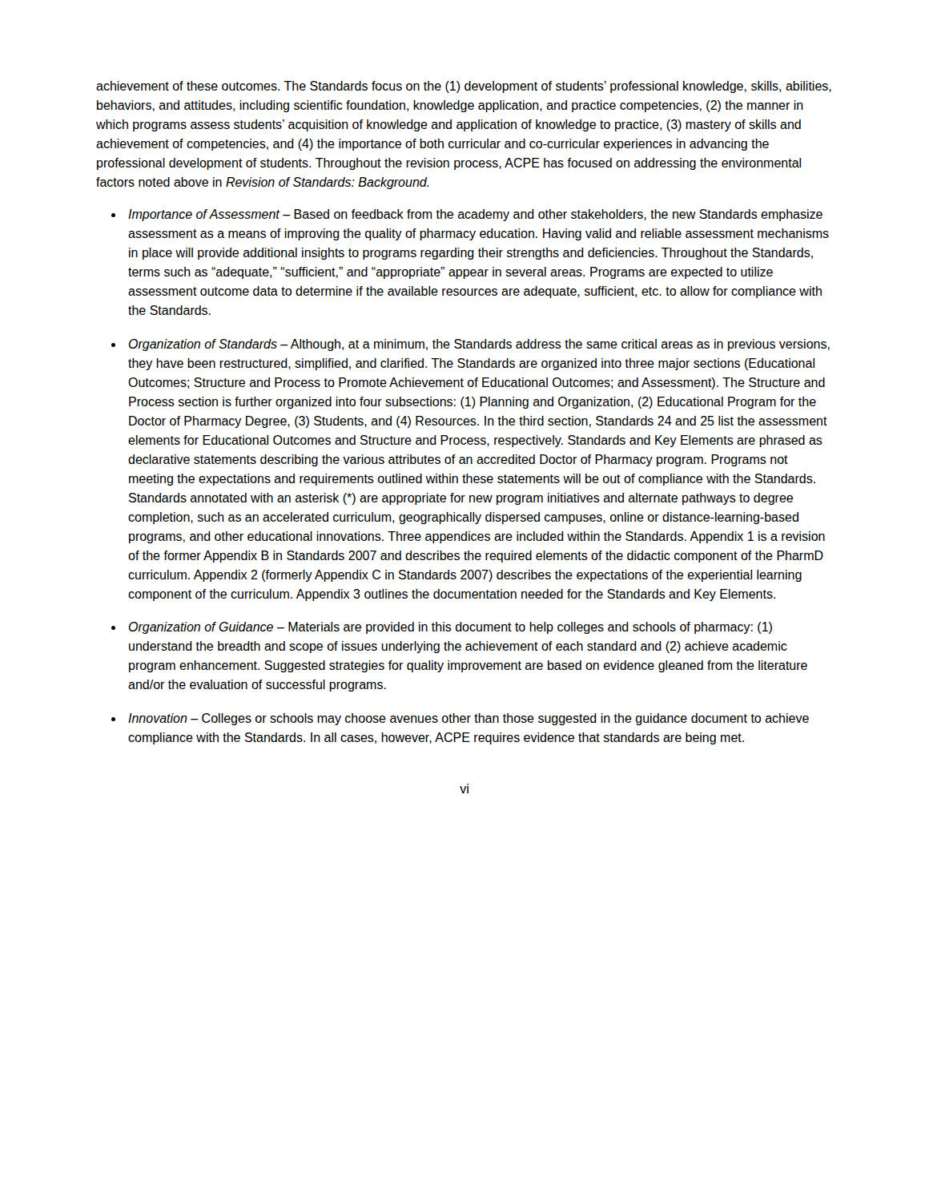achievement of these outcomes. The Standards focus on the (1) development of students’ professional knowledge, skills, abilities, behaviors, and attitudes, including scientific foundation, knowledge application, and practice competencies, (2) the manner in which programs assess students’ acquisition of knowledge and application of knowledge to practice, (3) mastery of skills and achievement of competencies, and (4) the importance of both curricular and co-curricular experiences in advancing the professional development of students. Throughout the revision process, ACPE has focused on addressing the environmental factors noted above in Revision of Standards: Background.
Importance of Assessment – Based on feedback from the academy and other stakeholders, the new Standards emphasize assessment as a means of improving the quality of pharmacy education. Having valid and reliable assessment mechanisms in place will provide additional insights to programs regarding their strengths and deficiencies. Throughout the Standards, terms such as “adequate,” “sufficient,” and “appropriate” appear in several areas. Programs are expected to utilize assessment outcome data to determine if the available resources are adequate, sufficient, etc. to allow for compliance with the Standards.
Organization of Standards – Although, at a minimum, the Standards address the same critical areas as in previous versions, they have been restructured, simplified, and clarified. The Standards are organized into three major sections (Educational Outcomes; Structure and Process to Promote Achievement of Educational Outcomes; and Assessment). The Structure and Process section is further organized into four subsections: (1) Planning and Organization, (2) Educational Program for the Doctor of Pharmacy Degree, (3) Students, and (4) Resources. In the third section, Standards 24 and 25 list the assessment elements for Educational Outcomes and Structure and Process, respectively. Standards and Key Elements are phrased as declarative statements describing the various attributes of an accredited Doctor of Pharmacy program. Programs not meeting the expectations and requirements outlined within these statements will be out of compliance with the Standards. Standards annotated with an asterisk (*) are appropriate for new program initiatives and alternate pathways to degree completion, such as an accelerated curriculum, geographically dispersed campuses, online or distance-learning-based programs, and other educational innovations. Three appendices are included within the Standards. Appendix 1 is a revision of the former Appendix B in Standards 2007 and describes the required elements of the didactic component of the PharmD curriculum. Appendix 2 (formerly Appendix C in Standards 2007) describes the expectations of the experiential learning component of the curriculum. Appendix 3 outlines the documentation needed for the Standards and Key Elements.
Organization of Guidance – Materials are provided in this document to help colleges and schools of pharmacy: (1) understand the breadth and scope of issues underlying the achievement of each standard and (2) achieve academic program enhancement. Suggested strategies for quality improvement are based on evidence gleaned from the literature and/or the evaluation of successful programs.
Innovation – Colleges or schools may choose avenues other than those suggested in the guidance document to achieve compliance with the Standards. In all cases, however, ACPE requires evidence that standards are being met.
vi